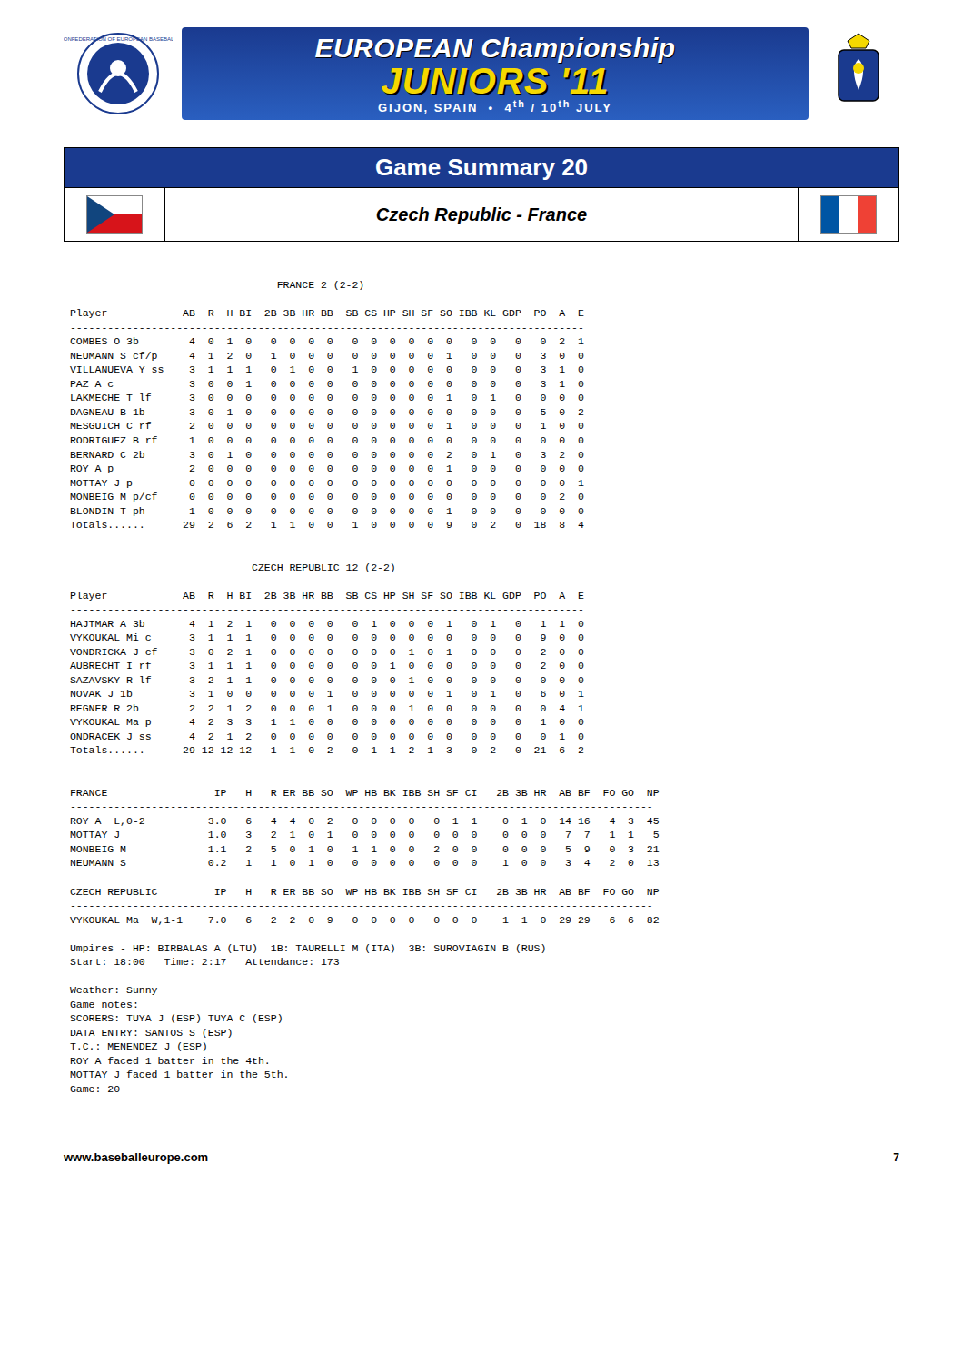CONFEDERATION OF EUROPEAN BASEBALL
EUROPEAN Championship
JUNIORS '11
GIJON, SPAIN • 4th / 10th JULY
Game Summary 20
Czech Republic - France
                                  FRANCE 2 (2-2)

 Player            AB  R  H BI  2B 3B HR BB  SB CS HP SH SF SO IBB KL GDP  PO  A  E
 ----------------------------------------------------------------------------------
 COMBES O 3b        4  0  1  0   0  0  0  0   0  0  0  0  0  0   0  0   0   0  2  1
 NEUMANN S cf/p     4  1  2  0   1  0  0  0   0  0  0  0  0  1   0  0   0   3  0  0
 VILLANUEVA Y ss    3  1  1  1   0  1  0  0   1  0  0  0  0  0   0  0   0   3  1  0
 PAZ A c            3  0  0  1   0  0  0  0   0  0  0  0  0  0   0  0   0   3  1  0
 LAKMECHE T lf      3  0  0  0   0  0  0  0   0  0  0  0  0  1   0  1   0   0  0  0
 DAGNEAU B 1b       3  0  1  0   0  0  0  0   0  0  0  0  0  0   0  0   0   5  0  2
 MESGUICH C rf      2  0  0  0   0  0  0  0   0  0  0  0  0  1   0  0   0   1  0  0
 RODRIGUEZ B rf     1  0  0  0   0  0  0  0   0  0  0  0  0  0   0  0   0   0  0  0
 BERNARD C 2b       3  0  1  0   0  0  0  0   0  0  0  0  0  2   0  1   0   3  2  0
 ROY A p            2  0  0  0   0  0  0  0   0  0  0  0  0  1   0  0   0   0  0  0
 MOTTAY J p         0  0  0  0   0  0  0  0   0  0  0  0  0  0   0  0   0   0  0  1
 MONBEIG M p/cf     0  0  0  0   0  0  0  0   0  0  0  0  0  0   0  0   0   0  2  0
 BLONDIN T ph       1  0  0  0   0  0  0  0   0  0  0  0  0  1   0  0   0   0  0  0
 Totals......      29  2  6  2   1  1  0  0   1  0  0  0  0  9   0  2   0  18  8  4


                              CZECH REPUBLIC 12 (2-2)

 Player            AB  R  H BI  2B 3B HR BB  SB CS HP SH SF SO IBB KL GDP  PO  A  E
 ----------------------------------------------------------------------------------
 HAJTMAR A 3b       4  1  2  1   0  0  0  0   0  1  0  0  0  1   0  1   0   1  1  0
 VYKOUKAL Mi c      3  1  1  1   0  0  0  0   0  0  0  0  0  0   0  0   0   9  0  0
 VONDRICKA J cf     3  0  2  1   0  0  0  0   0  0  0  1  0  1   0  0   0   2  0  0
 AUBRECHT I rf      3  1  1  1   0  0  0  0   0  0  1  0  0  0   0  0   0   2  0  0
 SAZAVSKY R lf      3  2  1  1   0  0  0  0   0  0  0  1  0  0   0  0   0   0  0  0
 NOVAK J 1b         3  1  0  0   0  0  0  1   0  0  0  0  0  1   0  1   0   6  0  1
 REGNER R 2b        2  2  1  2   0  0  0  1   0  0  0  1  0  0   0  0   0   0  4  1
 VYKOUKAL Ma p      4  2  3  3   1  1  0  0   0  0  0  0  0  0   0  0   0   1  0  0
 ONDRACEK J ss      4  2  1  2   0  0  0  0   0  0  0  0  0  0   0  0   0   0  1  0
 Totals......      29 12 12 12   1  1  0  2   0  1  1  2  1  3   0  2   0  21  6  2


 FRANCE                 IP   H   R ER BB SO  WP HB BK IBB SH SF CI   2B 3B HR  AB BF  FO GO  NP
 ---------------------------------------------------------------------------------------------
 ROY A  L,0-2          3.0   6   4  4  0  2   0  0  0  0   0  1  1    0  1  0  14 16   4  3  45
 MOTTAY J              1.0   3   2  1  0  1   0  0  0  0   0  0  0    0  0  0   7  7   1  1   5
 MONBEIG M             1.1   2   5  0  1  0   1  1  0  0   2  0  0    0  0  0   5  9   0  3  21
 NEUMANN S             0.2   1   1  0  1  0   0  0  0  0   0  0  0    1  0  0   3  4   2  0  13

 CZECH REPUBLIC         IP   H   R ER BB SO  WP HB BK IBB SH SF CI   2B 3B HR  AB BF  FO GO  NP
 ---------------------------------------------------------------------------------------------
 VYKOUKAL Ma  W,1-1    7.0   6   2  2  0  9   0  0  0  0   0  0  0    1  1  0  29 29   6  6  82

 Umpires - HP: BIRBALAS A (LTU)  1B: TAURELLI M (ITA)  3B: SUROVIAGIN B (RUS)
 Start: 18:00   Time: 2:17   Attendance: 173

 Weather: Sunny
 Game notes:
 SCORERS: TUYA J (ESP) TUYA C (ESP)
 DATA ENTRY: SANTOS S (ESP)
 T.C.: MENENDEZ J (ESP)
 ROY A faced 1 batter in the 4th.
 MOTTAY J faced 1 batter in the 5th.
 Game: 20
www.baseballeurope.com
7